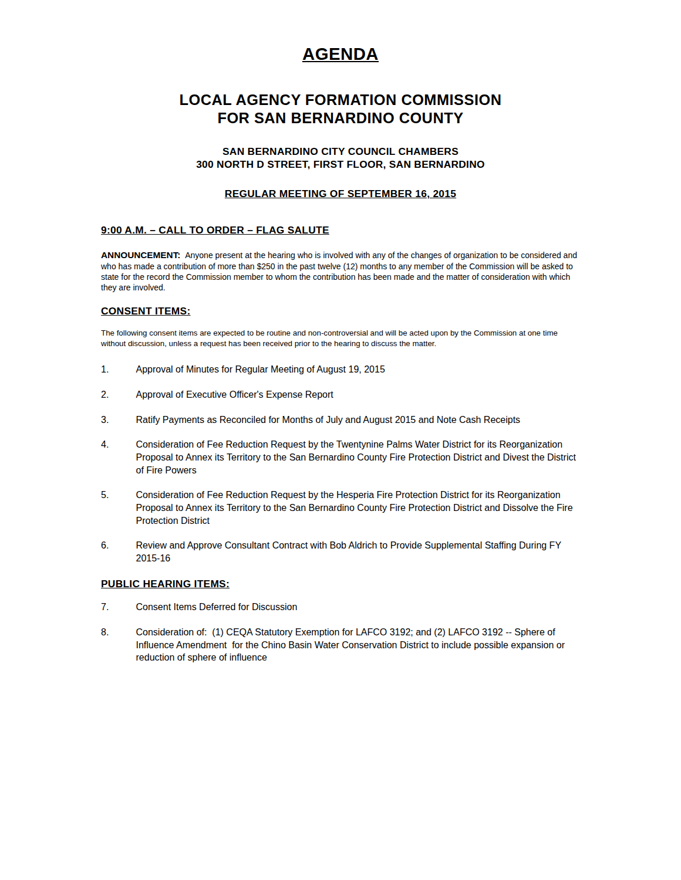AGENDA
LOCAL AGENCY FORMATION COMMISSION
FOR SAN BERNARDINO COUNTY
SAN BERNARDINO CITY COUNCIL CHAMBERS
300 NORTH D STREET, FIRST FLOOR, SAN BERNARDINO
REGULAR MEETING OF SEPTEMBER 16, 2015
9:00 A.M. – CALL TO ORDER – FLAG SALUTE
ANNOUNCEMENT: Anyone present at the hearing who is involved with any of the changes of organization to be considered and who has made a contribution of more than $250 in the past twelve (12) months to any member of the Commission will be asked to state for the record the Commission member to whom the contribution has been made and the matter of consideration with which they are involved.
CONSENT ITEMS:
The following consent items are expected to be routine and non-controversial and will be acted upon by the Commission at one time without discussion, unless a request has been received prior to the hearing to discuss the matter.
1. Approval of Minutes for Regular Meeting of August 19, 2015
2. Approval of Executive Officer's Expense Report
3. Ratify Payments as Reconciled for Months of July and August 2015 and Note Cash Receipts
4. Consideration of Fee Reduction Request by the Twentynine Palms Water District for its Reorganization Proposal to Annex its Territory to the San Bernardino County Fire Protection District and Divest the District of Fire Powers
5. Consideration of Fee Reduction Request by the Hesperia Fire Protection District for its Reorganization Proposal to Annex its Territory to the San Bernardino County Fire Protection District and Dissolve the Fire Protection District
6. Review and Approve Consultant Contract with Bob Aldrich to Provide Supplemental Staffing During FY 2015-16
PUBLIC HEARING ITEMS:
7. Consent Items Deferred for Discussion
8. Consideration of: (1) CEQA Statutory Exemption for LAFCO 3192; and (2) LAFCO 3192 -- Sphere of Influence Amendment for the Chino Basin Water Conservation District to include possible expansion or reduction of sphere of influence